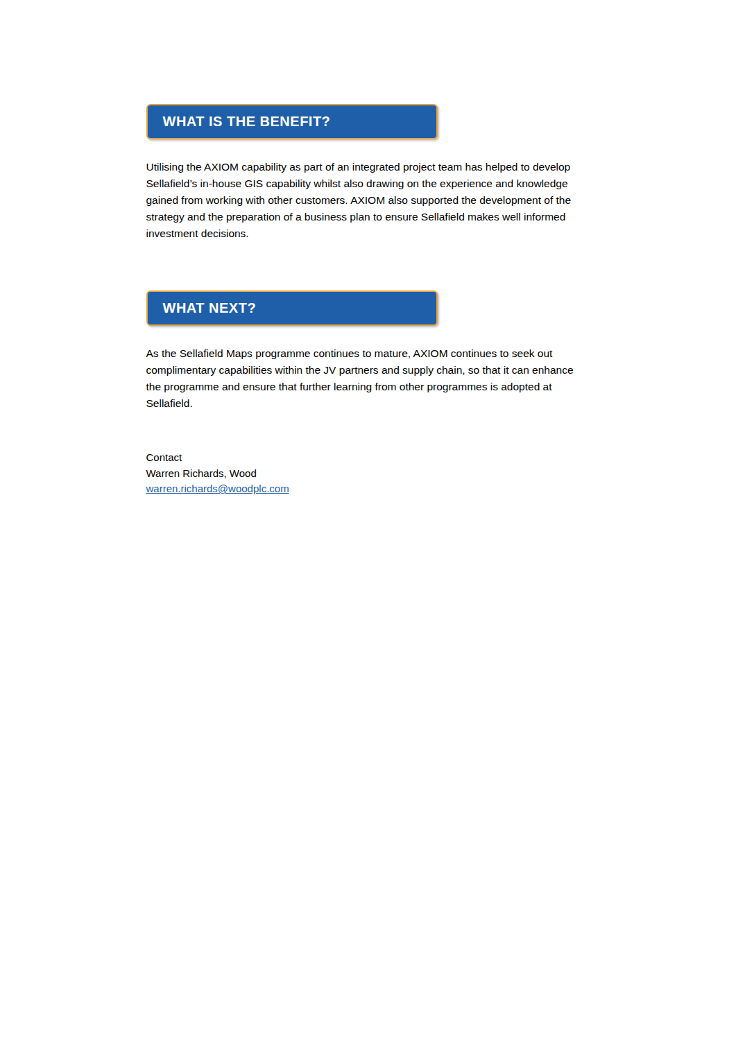WHAT IS THE BENEFIT?
Utilising the AXIOM capability as part of an integrated project team has helped to develop Sellafield’s in-house GIS capability whilst also drawing on the experience and knowledge gained from working with other customers. AXIOM also supported the development of the strategy and the preparation of a business plan to ensure Sellafield makes well informed investment decisions.
WHAT NEXT?
As the Sellafield Maps programme continues to mature, AXIOM continues to seek out complimentary capabilities within the JV partners and supply chain, so that it can enhance the programme and ensure that further learning from other programmes is adopted at Sellafield.
Contact
Warren Richards, Wood
warren.richards@woodplc.com